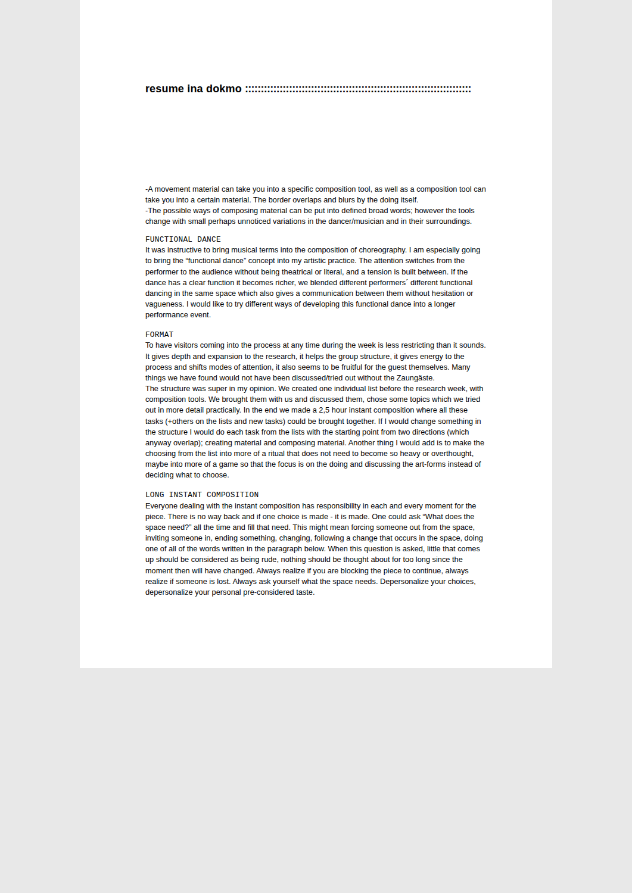resume ina dokmo ::::::::::::::::::::::::::::::::::::::::::::::::::::::::::::::::::::::::
-A movement material can take you into a specific composition tool, as well as a composition tool can take you into a certain material. The border overlaps and blurs by the doing itself.
-The possible ways of composing material can be put into defined broad words; however the tools change with small perhaps unnoticed variations in the dancer/musician and in their surroundings.
FUNCTIONAL DANCE
It was instructive to bring musical terms into the composition of choreography. I am especially going to bring the “functional dance” concept into my artistic practice. The attention switches from the performer to the audience without being theatrical or literal, and a tension is built between. If the dance has a clear function it becomes richer, we blended different performers´ different functional dancing in the same space which also gives a communication between them without hesitation or vagueness. I would like to try different ways of developing this functional dance into a longer performance event.
FORMAT
To have visitors coming into the process at any time during the week is less restricting than it sounds. It gives depth and expansion to the research, it helps the group structure, it gives energy to the process and shifts modes of attention, it also seems to be fruitful for the guest themselves. Many things we have found would not have been discussed/tried out without the Zaungäste.
The structure was super in my opinion. We created one individual list before the research week, with composition tools. We brought them with us and discussed them, chose some topics which we tried out in more detail practically. In the end we made a 2,5 hour instant composition where all these tasks (+others on the lists and new tasks) could be brought together. If I would change something in the structure I would do each task from the lists with the starting point from two directions (which anyway overlap); creating material and composing material. Another thing I would add is to make the choosing from the list into more of a ritual that does not need to become so heavy or overthought, maybe into more of a game so that the focus is on the doing and discussing the art-forms instead of deciding what to choose.
LONG INSTANT COMPOSITION
Everyone dealing with the instant composition has responsibility in each and every moment for the piece. There is no way back and if one choice is made - it is made. One could ask “What does the space need?” all the time and fill that need. This might mean forcing someone out from the space, inviting someone in, ending something, changing, following a change that occurs in the space, doing one of all of the words written in the paragraph below. When this question is asked, little that comes up should be considered as being rude, nothing should be thought about for too long since the moment then will have changed. Always realize if you are blocking the piece to continue, always realize if someone is lost. Always ask yourself what the space needs. Depersonalize your choices, depersonalize your personal pre-considered taste.